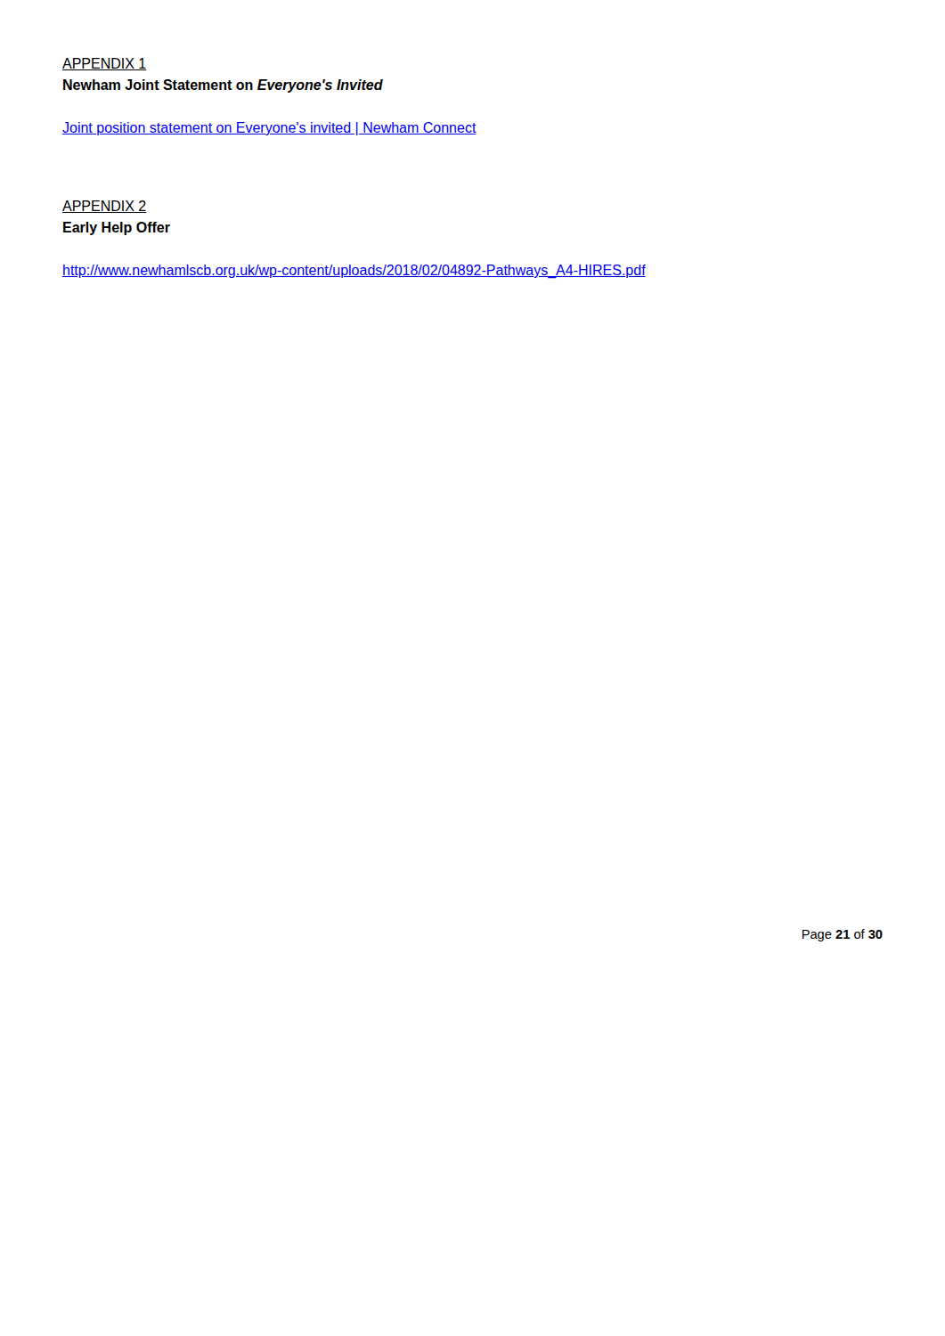APPENDIX 1
Newham Joint Statement on Everyone's Invited
Joint position statement on Everyone's invited | Newham Connect
APPENDIX 2
Early Help Offer
http://www.newhamlscb.org.uk/wp-content/uploads/2018/02/04892-Pathways_A4-HIRES.pdf
Page 21 of 30